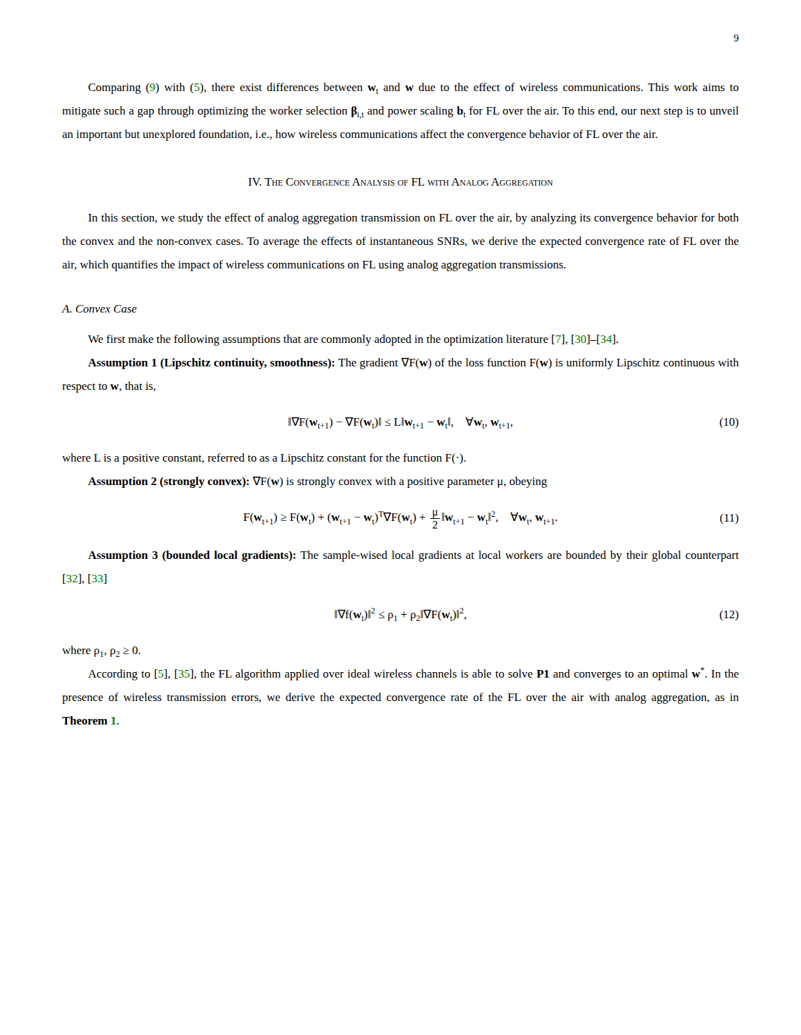9
Comparing (9) with (5), there exist differences between wt and w due to the effect of wireless communications. This work aims to mitigate such a gap through optimizing the worker selection βi,t and power scaling bt for FL over the air. To this end, our next step is to unveil an important but unexplored foundation, i.e., how wireless communications affect the convergence behavior of FL over the air.
IV. The Convergence Analysis of FL with Analog Aggregation
In this section, we study the effect of analog aggregation transmission on FL over the air, by analyzing its convergence behavior for both the convex and the non-convex cases. To average the effects of instantaneous SNRs, we derive the expected convergence rate of FL over the air, which quantifies the impact of wireless communications on FL using analog aggregation transmissions.
A. Convex Case
We first make the following assumptions that are commonly adopted in the optimization literature [7], [30]–[34].
Assumption 1 (Lipschitz continuity, smoothness): The gradient ∇F(w) of the loss function F(w) is uniformly Lipschitz continuous with respect to w, that is,
‖∇F(wt+1) − ∇F(wt)‖ ≤ L‖wt+1 − wt‖, ∀wt, wt+1, (10)
where L is a positive constant, referred to as a Lipschitz constant for the function F(·).
Assumption 2 (strongly convex): ∇F(w) is strongly convex with a positive parameter μ, obeying
F(wt+1) ≥ F(wt) + (wt+1 − wt)T∇F(wt) + μ 2‖wt+1 − wt‖2, ∀wt, wt+1. (11)
Assumption 3 (bounded local gradients): The sample-wised local gradients at local workers are bounded by their global counterpart [32], [33]
‖∇f(wt)‖2 ≤ ρ1 + ρ2‖∇F(wt)‖2, (12)
where ρ1, ρ2 ≥ 0.
According to [5], [35], the FL algorithm applied over ideal wireless channels is able to solve P1 and converges to an optimal w*. In the presence of wireless transmission errors, we derive the expected convergence rate of the FL over the air with analog aggregation, as in Theorem 1.